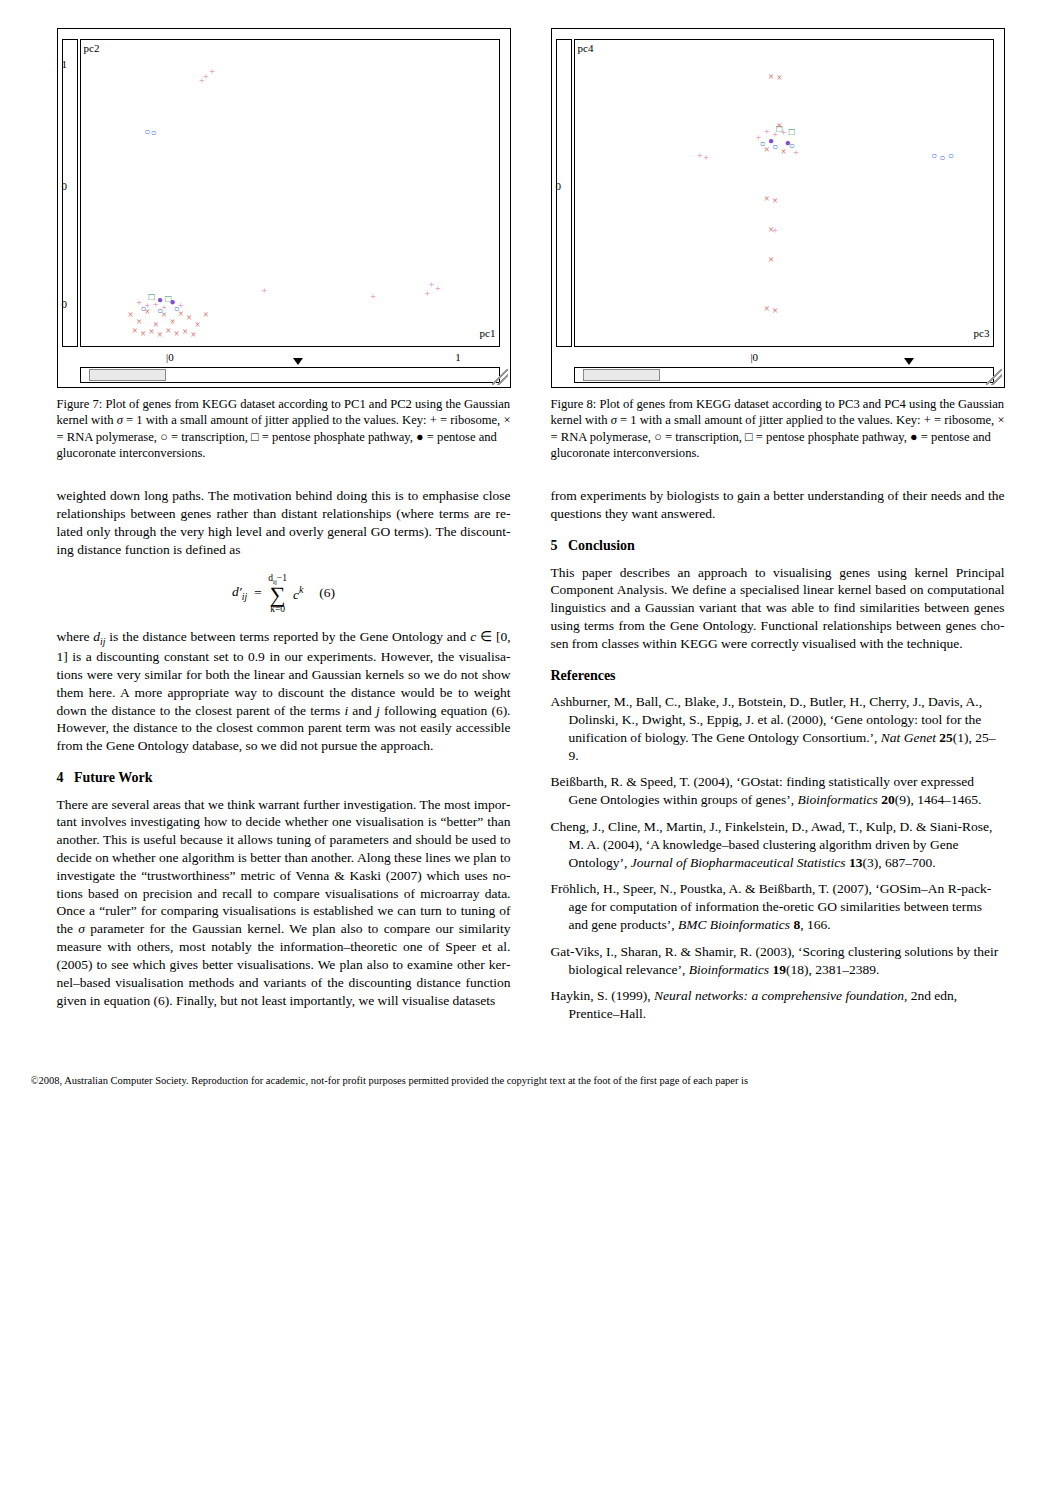pc2
pc1
1
0
0
+
+
+
○
○
+
+
+
+
+
×
×
×
×
×
×
×
×
×
×
×
×
×
×
×
×
×
×
+
+
+
+
+
+
○
○
○
□
□
●
●
|0
1
Figure 7: Plot of genes from KEGG dataset according to PC1 and PC2 using the Gaussian kernel with σ = 1 with a small amount of jitter applied to the values. Key: + = ribosome, × = RNA polymerase, ○ = transcription, □ = pentose phosphate pathway, ● = pentose and glucoronate interconversions.
pc4
pc3
0
×
×
+
+
○
○
○
+
+
+
□
□
●
●
○
○
○
×
×
+
+
×
×
×
×
+
×
×
×
|0
Figure 8: Plot of genes from KEGG dataset according to PC3 and PC4 using the Gaussian kernel with σ = 1 with a small amount of jitter applied to the values. Key: + = ribosome, × = RNA polymerase, ○ = transcription, □ = pentose phosphate pathway, ● = pentose and glucoronate interconversions.
weighted down long paths. The motivation behind doing this is to emphasise close relationships between genes rather than distant relationships (where terms are related only through the very high level and overly general GO terms). The discounting distance function is defined as
d′ij = dij−1 ∑ k=0 ck (6)
where dij is the distance between terms reported by the Gene Ontology and c ∈ [0, 1] is a discounting constant set to 0.9 in our experiments. However, the visualisations were very similar for both the linear and Gaussian kernels so we do not show them here. A more appropriate way to discount the distance would be to weight down the distance to the closest parent of the terms i and j following equation (6). However, the distance to the closest common parent term was not easily accessible from the Gene Ontology database, so we did not pursue the approach.
4 Future Work
There are several areas that we think warrant further investigation. The most important involves investigating how to decide whether one visualisation is “better” than another. This is useful because it allows tuning of parameters and should be used to decide on whether one algorithm is better than another. Along these lines we plan to investigate the “trustworthiness” metric of Venna & Kaski (2007) which uses notions based on precision and recall to compare visualisations of microarray data. Once a “ruler” for comparing visualisations is established we can turn to tuning of the σ parameter for the Gaussian kernel. We plan also to compare our similarity measure with others, most notably the information–theoretic one of Speer et al. (2005) to see which gives better visualisations. We plan also to examine other kernel–based visualisation methods and variants of the discounting distance function given in equation (6). Finally, but not least importantly, we will visualise datasets
from experiments by biologists to gain a better understanding of their needs and the questions they want answered.
5 Conclusion
This paper describes an approach to visualising genes using kernel Principal Component Analysis. We define a specialised linear kernel based on computational linguistics and a Gaussian variant that was able to find similarities between genes using terms from the Gene Ontology. Functional relationships between genes chosen from classes within KEGG were correctly visualised with the technique.
References
Ashburner, M., Ball, C., Blake, J., Botstein, D., Butler, H., Cherry, J., Davis, A., Dolinski, K., Dwight, S., Eppig, J. et al. (2000), ‘Gene ontology: tool for the unification of biology. The Gene Ontology Consortium.’, Nat Genet 25(1), 25–9.
Beißbarth, R. & Speed, T. (2004), ‘GOstat: finding statistically over expressed Gene Ontologies within groups of genes’, Bioinformatics 20(9), 1464–1465.
Cheng, J., Cline, M., Martin, J., Finkelstein, D., Awad, T., Kulp, D. & Siani-Rose, M. A. (2004), ‘A knowledge–based clustering algorithm driven by Gene Ontology’, Journal of Biopharmaceutical Statistics 13(3), 687–700.
Fröhlich, H., Speer, N., Poustka, A. & Beißbarth, T. (2007), ‘GOSim–An R-package for computation of information the-oretic GO similarities between terms and gene products’, BMC Bioinformatics 8, 166.
Gat-Viks, I., Sharan, R. & Shamir, R. (2003), ‘Scoring clustering solutions by their biological relevance’, Bioinformatics 19(18), 2381–2389.
Haykin, S. (1999), Neural networks: a comprehensive foundation, 2nd edn, Prentice–Hall.
©2008, Australian Computer Society. Reproduction for academic, not-for profit purposes permitted provided the copyright text at the foot of the first page of each paper is